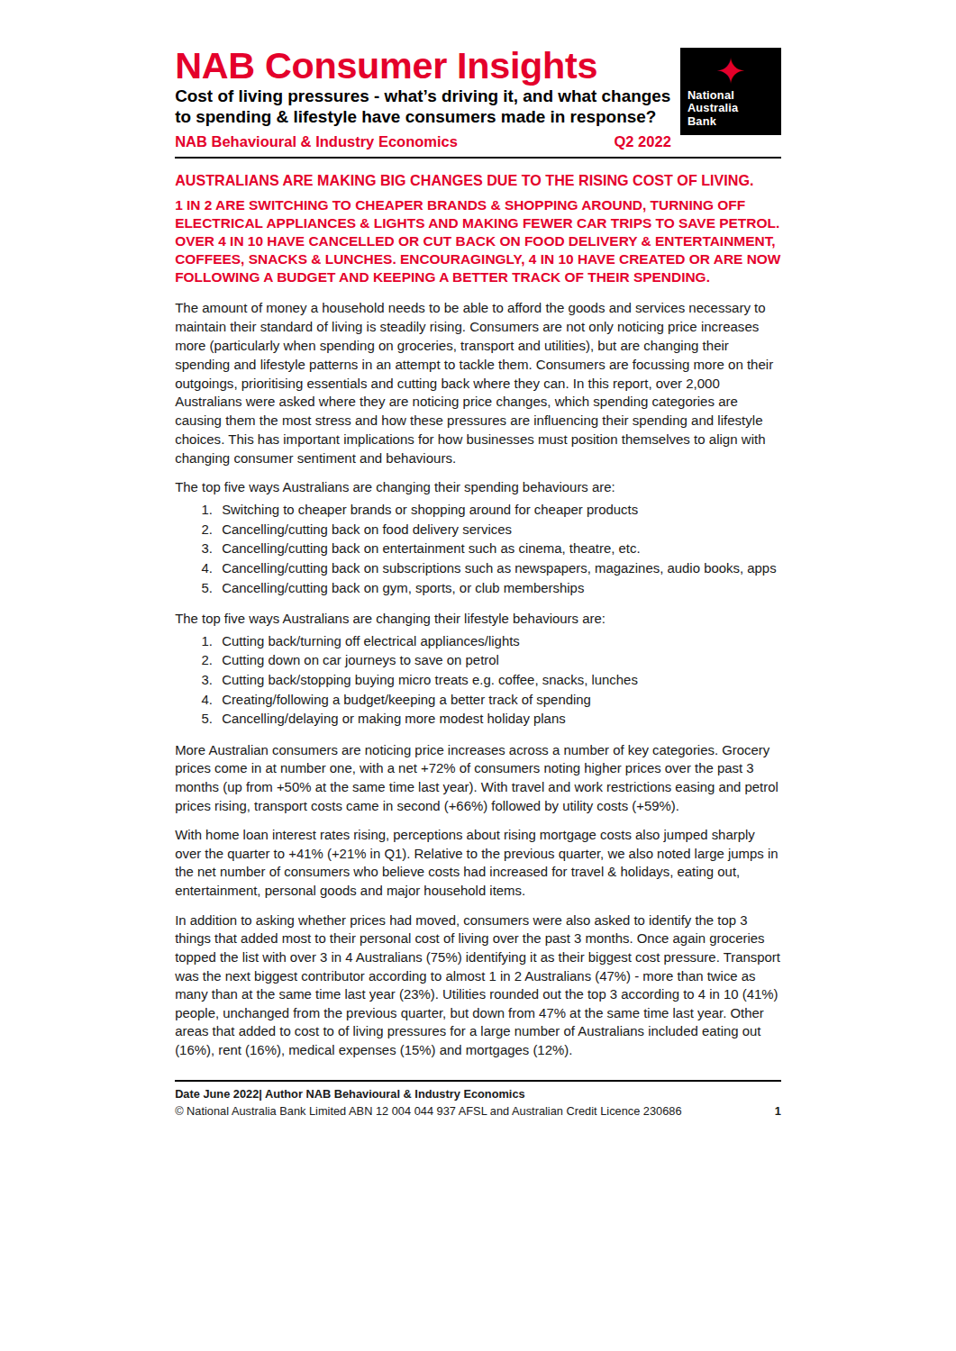NAB Consumer Insights
Cost of living pressures - what’s driving it, and what changes to spending & lifestyle have consumers made in response?
NAB Behavioural & Industry Economics Q2 2022
✦
National
Australia
Bank
Australians are making big changes due to the rising cost of living.
1 in 2 are switching to cheaper brands & shopping around, turning off electrical appliances & lights and making fewer car trips to save petrol. Over 4 in 10 have cancelled or cut back on food delivery & entertainment, coffees, snacks & lunches. Encouragingly, 4 in 10 have created or are now following a budget and keeping a better track of their spending.
The amount of money a household needs to be able to afford the goods and services necessary to maintain their standard of living is steadily rising. Consumers are not only noticing price increases more (particularly when spending on groceries, transport and utilities), but are changing their spending and lifestyle patterns in an attempt to tackle them. Consumers are focussing more on their outgoings, prioritising essentials and cutting back where they can. In this report, over 2,000 Australians were asked where they are noticing price changes, which spending categories are causing them the most stress and how these pressures are influencing their spending and lifestyle choices. This has important implications for how businesses must position themselves to align with changing consumer sentiment and behaviours.
The top five ways Australians are changing their spending behaviours are:
Switching to cheaper brands or shopping around for cheaper products
Cancelling/cutting back on food delivery services
Cancelling/cutting back on entertainment such as cinema, theatre, etc.
Cancelling/cutting back on subscriptions such as newspapers, magazines, audio books, apps
Cancelling/cutting back on gym, sports, or club memberships
The top five ways Australians are changing their lifestyle behaviours are:
Cutting back/turning off electrical appliances/lights
Cutting down on car journeys to save on petrol
Cutting back/stopping buying micro treats e.g. coffee, snacks, lunches
Creating/following a budget/keeping a better track of spending
Cancelling/delaying or making more modest holiday plans
More Australian consumers are noticing price increases across a number of key categories. Grocery prices come in at number one, with a net +72% of consumers noting higher prices over the past 3 months (up from +50% at the same time last year). With travel and work restrictions easing and petrol prices rising, transport costs came in second (+66%) followed by utility costs (+59%).
With home loan interest rates rising, perceptions about rising mortgage costs also jumped sharply over the quarter to +41% (+21% in Q1). Relative to the previous quarter, we also noted large jumps in the net number of consumers who believe costs had increased for travel & holidays, eating out, entertainment, personal goods and major household items.
In addition to asking whether prices had moved, consumers were also asked to identify the top 3 things that added most to their personal cost of living over the past 3 months. Once again groceries topped the list with over 3 in 4 Australians (75%) identifying it as their biggest cost pressure. Transport was the next biggest contributor according to almost 1 in 2 Australians (47%) - more than twice as many than at the same time last year (23%). Utilities rounded out the top 3 according to 4 in 10 (41%) people, unchanged from the previous quarter, but down from 47% at the same time last year. Other areas that added to cost to of living pressures for a large number of Australians included eating out (16%), rent (16%), medical expenses (15%) and mortgages (12%).
Date June 2022| Author NAB Behavioural & Industry Economics
© National Australia Bank Limited ABN 12 004 044 937 AFSL and Australian Credit Licence 230686 1